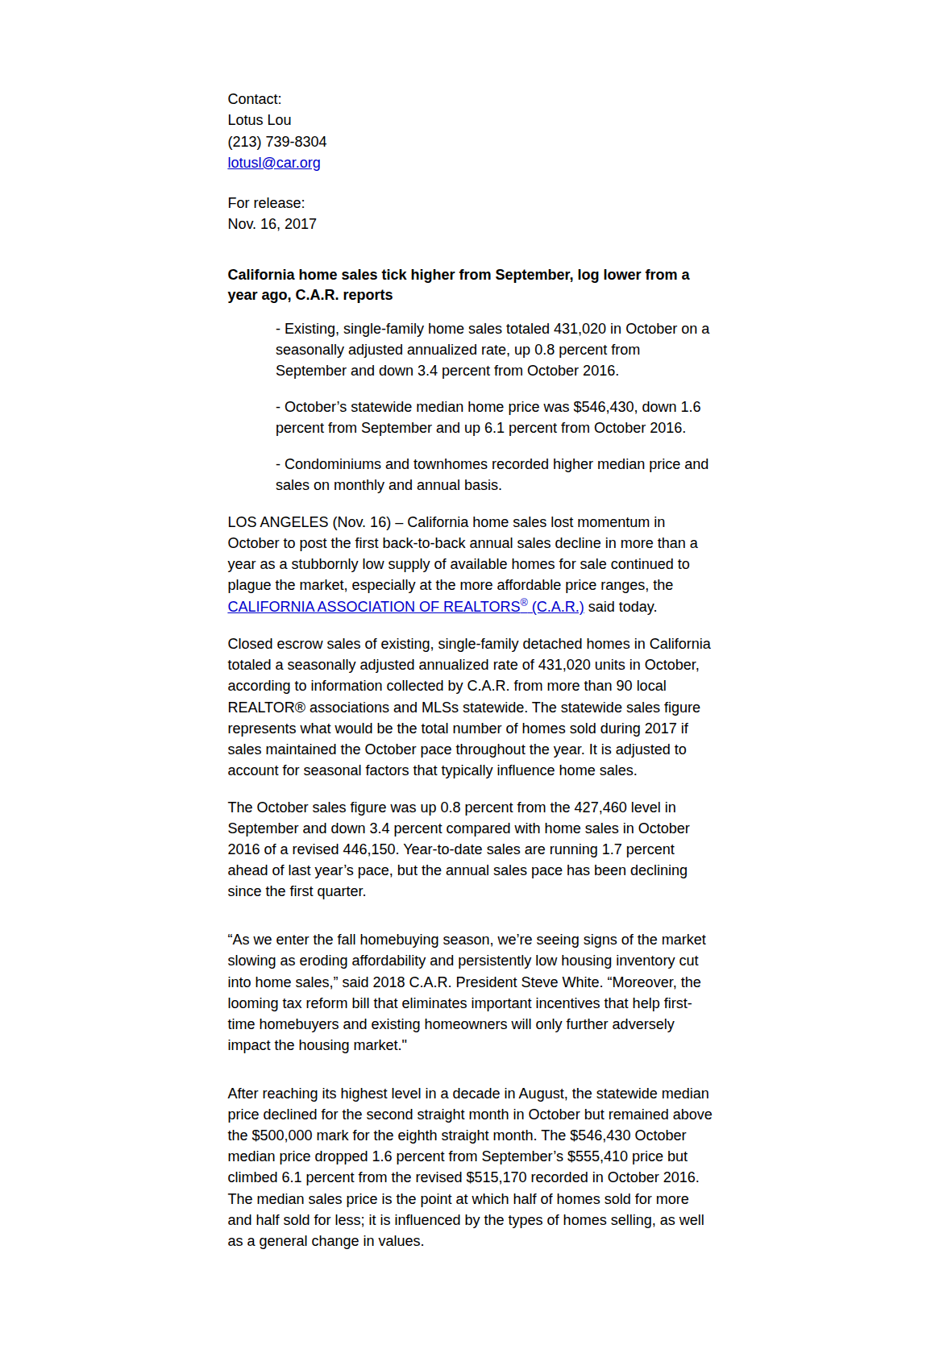Contact:
Lotus Lou
(213) 739-8304
lotusl@car.org
For release:
Nov. 16, 2017
California home sales tick higher from September, log lower from a year ago, C.A.R. reports
- Existing, single-family home sales totaled 431,020 in October on a seasonally adjusted annualized rate, up 0.8 percent from September and down 3.4 percent from October 2016.
- October’s statewide median home price was $546,430, down 1.6 percent from September and up 6.1 percent from October 2016.
- Condominiums and townhomes recorded higher median price and sales on monthly and annual basis.
LOS ANGELES (Nov. 16) – California home sales lost momentum in October to post the first back-to-back annual sales decline in more than a year as a stubbornly low supply of available homes for sale continued to plague the market, especially at the more affordable price ranges, the CALIFORNIA ASSOCIATION OF REALTORS® (C.A.R.) said today.
Closed escrow sales of existing, single-family detached homes in California totaled a seasonally adjusted annualized rate of 431,020 units in October, according to information collected by C.A.R. from more than 90 local REALTOR® associations and MLSs statewide. The statewide sales figure represents what would be the total number of homes sold during 2017 if sales maintained the October pace throughout the year. It is adjusted to account for seasonal factors that typically influence home sales.
The October sales figure was up 0.8 percent from the 427,460 level in September and down 3.4 percent compared with home sales in October 2016 of a revised 446,150. Year-to-date sales are running 1.7 percent ahead of last year’s pace, but the annual sales pace has been declining since the first quarter.
“As we enter the fall homebuying season, we’re seeing signs of the market slowing as eroding affordability and persistently low housing inventory cut into home sales,” said 2018 C.A.R. President Steve White. “Moreover, the looming tax reform bill that eliminates important incentives that help first-time homebuyers and existing homeowners will only further adversely impact the housing market."
After reaching its highest level in a decade in August, the statewide median price declined for the second straight month in October but remained above the $500,000 mark for the eighth straight month. The $546,430 October median price dropped 1.6 percent from September’s $555,410 price but climbed 6.1 percent from the revised $515,170 recorded in October 2016. The median sales price is the point at which half of homes sold for more and half sold for less; it is influenced by the types of homes selling, as well as a general change in values.